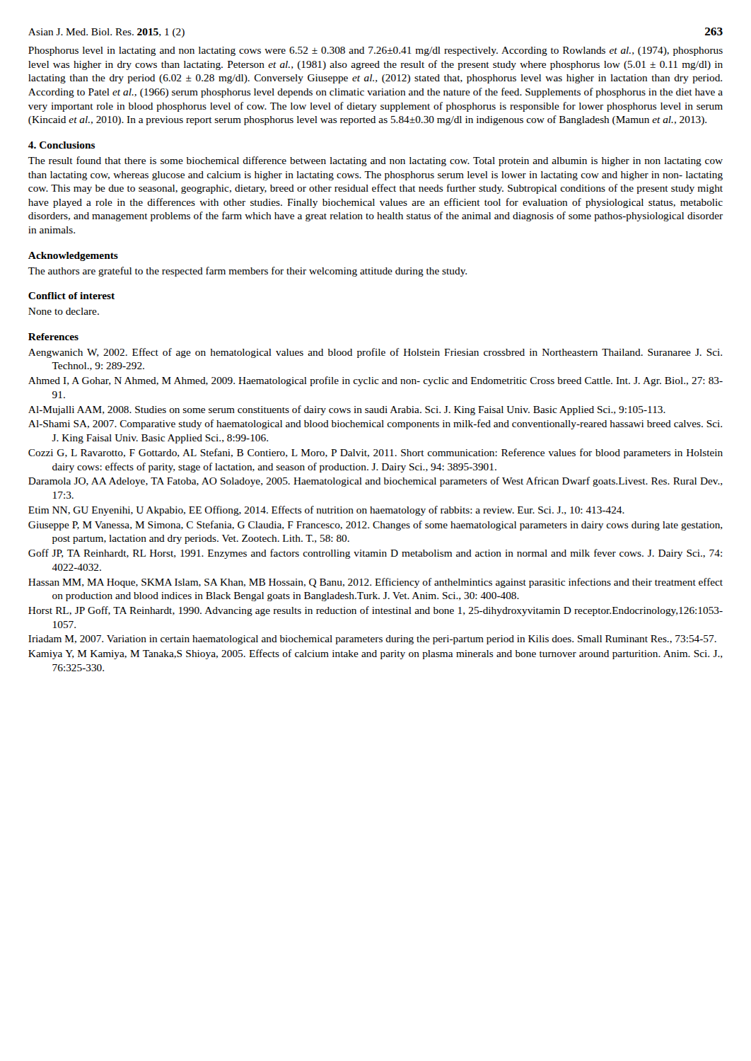Asian J. Med. Biol. Res. 2015, 1 (2) 263
Phosphorus level in lactating and non lactating cows were 6.52 ± 0.308 and 7.26±0.41 mg/dl respectively. According to Rowlands et al., (1974), phosphorus level was higher in dry cows than lactating. Peterson et al., (1981) also agreed the result of the present study where phosphorus low (5.01 ± 0.11 mg/dl) in lactating than the dry period (6.02 ± 0.28 mg/dl). Conversely Giuseppe et al., (2012) stated that, phosphorus level was higher in lactation than dry period. According to Patel et al., (1966) serum phosphorus level depends on climatic variation and the nature of the feed. Supplements of phosphorus in the diet have a very important role in blood phosphorus level of cow. The low level of dietary supplement of phosphorus is responsible for lower phosphorus level in serum (Kincaid et al., 2010). In a previous report serum phosphorus level was reported as 5.84±0.30 mg/dl in indigenous cow of Bangladesh (Mamun et al., 2013).
4. Conclusions
The result found that there is some biochemical difference between lactating and non lactating cow. Total protein and albumin is higher in non lactating cow than lactating cow, whereas glucose and calcium is higher in lactating cows. The phosphorus serum level is lower in lactating cow and higher in non- lactating cow. This may be due to seasonal, geographic, dietary, breed or other residual effect that needs further study. Subtropical conditions of the present study might have played a role in the differences with other studies. Finally biochemical values are an efficient tool for evaluation of physiological status, metabolic disorders, and management problems of the farm which have a great relation to health status of the animal and diagnosis of some pathos-physiological disorder in animals.
Acknowledgements
The authors are grateful to the respected farm members for their welcoming attitude during the study.
Conflict of interest
None to declare.
References
Aengwanich W, 2002. Effect of age on hematological values and blood profile of Holstein Friesian crossbred in Northeastern Thailand. Suranaree J. Sci. Technol., 9: 289-292.
Ahmed I, A Gohar, N Ahmed, M Ahmed, 2009. Haematological profile in cyclic and non- cyclic and Endometritic Cross breed Cattle. Int. J. Agr. Biol., 27: 83-91.
Al-Mujalli AAM, 2008. Studies on some serum constituents of dairy cows in saudi Arabia. Sci. J. King Faisal Univ. Basic Applied Sci., 9:105-113.
Al-Shami SA, 2007. Comparative study of haematological and blood biochemical components in milk-fed and conventionally-reared hassawi breed calves. Sci. J. King Faisal Univ. Basic Applied Sci., 8:99-106.
Cozzi G, L Ravarotto, F Gottardo, AL Stefani, B Contiero, L Moro, P Dalvit, 2011. Short communication: Reference values for blood parameters in Holstein dairy cows: effects of parity, stage of lactation, and season of production. J. Dairy Sci., 94: 3895-3901.
Daramola JO, AA Adeloye, TA Fatoba, AO Soladoye, 2005. Haematological and biochemical parameters of West African Dwarf goats.Livest. Res. Rural Dev., 17:3.
Etim NN, GU Enyenihi, U Akpabio, EE Offiong, 2014. Effects of nutrition on haematology of rabbits: a review. Eur. Sci. J., 10: 413-424.
Giuseppe P, M Vanessa, M Simona, C Stefania, G Claudia, F Francesco, 2012. Changes of some haematological parameters in dairy cows during late gestation, post partum, lactation and dry periods. Vet. Zootech. Lith. T., 58: 80.
Goff JP, TA Reinhardt, RL Horst, 1991. Enzymes and factors controlling vitamin D metabolism and action in normal and milk fever cows. J. Dairy Sci., 74: 4022-4032.
Hassan MM, MA Hoque, SKMA Islam, SA Khan, MB Hossain, Q Banu, 2012. Efficiency of anthelmintics against parasitic infections and their treatment effect on production and blood indices in Black Bengal goats in Bangladesh.Turk. J. Vet. Anim. Sci., 30: 400-408.
Horst RL, JP Goff, TA Reinhardt, 1990. Advancing age results in reduction of intestinal and bone 1, 25-dihydroxyvitamin D receptor.Endocrinology,126:1053-1057.
Iriadam M, 2007. Variation in certain haematological and biochemical parameters during the peri-partum period in Kilis does. Small Ruminant Res., 73:54-57.
Kamiya Y, M Kamiya, M Tanaka,S Shioya, 2005. Effects of calcium intake and parity on plasma minerals and bone turnover around parturition. Anim. Sci. J., 76:325-330.